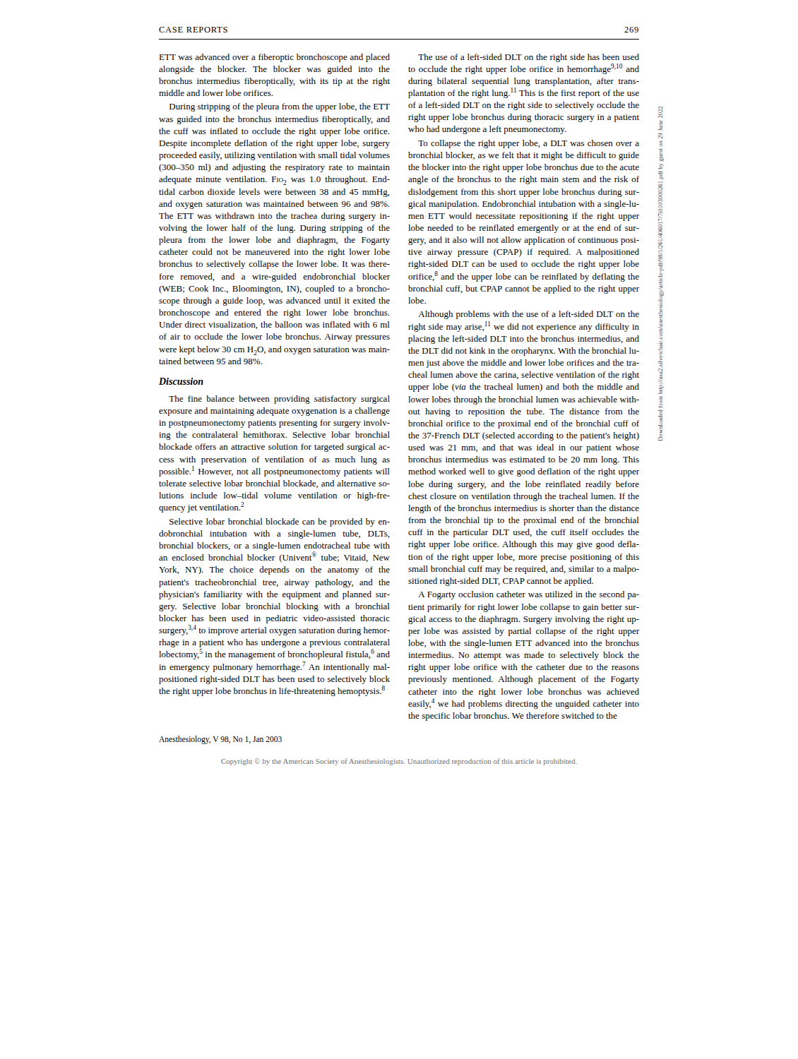CASE REPORTS 269
Downloaded from http://asa2.silverchair.com/anesthesiology/article-pdf/98/1/261/406017/7i0103000261.pdf by guest on 29 June 2022
ETT was advanced over a fiberoptic bronchoscope and placed alongside the blocker. The blocker was guided into the bronchus intermedius fiberoptically, with its tip at the right middle and lower lobe orifices.
During stripping of the pleura from the upper lobe, the ETT was guided into the bronchus intermedius fiberoptically, and the cuff was inflated to occlude the right upper lobe orifice. Despite incomplete deflation of the right upper lobe, surgery proceeded easily, utilizing ventilation with small tidal volumes (300–350 ml) and adjusting the respiratory rate to maintain adequate minute ventilation. Fio2 was 1.0 throughout. End-tidal carbon dioxide levels were between 38 and 45 mmHg, and oxygen saturation was maintained between 96 and 98%. The ETT was withdrawn into the trachea during surgery involving the lower half of the lung. During stripping of the pleura from the lower lobe and diaphragm, the Fogarty catheter could not be maneuvered into the right lower lobe bronchus to selectively collapse the lower lobe. It was therefore removed, and a wire-guided endobronchial blocker (WEB; Cook Inc., Bloomington, IN), coupled to a bronchoscope through a guide loop, was advanced until it exited the bronchoscope and entered the right lower lobe bronchus. Under direct visualization, the balloon was inflated with 6 ml of air to occlude the lower lobe bronchus. Airway pressures were kept below 30 cm H2O, and oxygen saturation was maintained between 95 and 98%.
Discussion
The fine balance between providing satisfactory surgical exposure and maintaining adequate oxygenation is a challenge in postpneumonectomy patients presenting for surgery involving the contralateral hemithorax. Selective lobar bronchial blockade offers an attractive solution for targeted surgical access with preservation of ventilation of as much lung as possible.1 However, not all postpneumonectomy patients will tolerate selective lobar bronchial blockade, and alternative solutions include low–tidal volume ventilation or high-frequency jet ventilation.2
Selective lobar bronchial blockade can be provided by endobronchial intubation with a single-lumen tube, DLTs, bronchial blockers, or a single-lumen endotracheal tube with an enclosed bronchial blocker (Univent® tube; Vitaid, New York, NY). The choice depends on the anatomy of the patient's tracheobronchial tree, airway pathology, and the physician's familiarity with the equipment and planned surgery. Selective lobar bronchial blocking with a bronchial blocker has been used in pediatric video-assisted thoracic surgery,3,4 to improve arterial oxygen saturation during hemorrhage in a patient who has undergone a previous contralateral lobectomy,5 in the management of bronchopleural fistula,6 and in emergency pulmonary hemorrhage.7 An intentionally malpositioned right-sided DLT has been used to selectively block the right upper lobe bronchus in life-threatening hemoptysis.8
The use of a left-sided DLT on the right side has been used to occlude the right upper lobe orifice in hemorrhage9,10 and during bilateral sequential lung transplantation, after transplantation of the right lung.11 This is the first report of the use of a left-sided DLT on the right side to selectively occlude the right upper lobe bronchus during thoracic surgery in a patient who had undergone a left pneumonectomy.
To collapse the right upper lobe, a DLT was chosen over a bronchial blocker, as we felt that it might be difficult to guide the blocker into the right upper lobe bronchus due to the acute angle of the bronchus to the right main stem and the risk of dislodgement from this short upper lobe bronchus during surgical manipulation. Endobronchial intubation with a single-lumen ETT would necessitate repositioning if the right upper lobe needed to be reinflated emergently or at the end of surgery, and it also will not allow application of continuous positive airway pressure (CPAP) if required. A malpositioned right-sided DLT can be used to occlude the right upper lobe orifice,8 and the upper lobe can be reinflated by deflating the bronchial cuff, but CPAP cannot be applied to the right upper lobe.
Although problems with the use of a left-sided DLT on the right side may arise,11 we did not experience any difficulty in placing the left-sided DLT into the bronchus intermedius, and the DLT did not kink in the oropharynx. With the bronchial lumen just above the middle and lower lobe orifices and the tracheal lumen above the carina, selective ventilation of the right upper lobe (via the tracheal lumen) and both the middle and lower lobes through the bronchial lumen was achievable without having to reposition the tube. The distance from the bronchial orifice to the proximal end of the bronchial cuff of the 37-French DLT (selected according to the patient's height) used was 21 mm, and that was ideal in our patient whose bronchus intermedius was estimated to be 20 mm long. This method worked well to give good deflation of the right upper lobe during surgery, and the lobe reinflated readily before chest closure on ventilation through the tracheal lumen. If the length of the bronchus intermedius is shorter than the distance from the bronchial tip to the proximal end of the bronchial cuff in the particular DLT used, the cuff itself occludes the right upper lobe orifice. Although this may give good deflation of the right upper lobe, more precise positioning of this small bronchial cuff may be required, and, similar to a malpositioned right-sided DLT, CPAP cannot be applied.
A Fogarty occlusion catheter was utilized in the second patient primarily for right lower lobe collapse to gain better surgical access to the diaphragm. Surgery involving the right upper lobe was assisted by partial collapse of the right upper lobe, with the single-lumen ETT advanced into the bronchus intermedius. No attempt was made to selectively block the right upper lobe orifice with the catheter due to the reasons previously mentioned. Although placement of the Fogarty catheter into the right lower lobe bronchus was achieved easily,4 we had problems directing the unguided catheter into the specific lobar bronchus. We therefore switched to the
Anesthesiology, V 98, No 1, Jan 2003
Copyright © by the American Society of Anesthesiologists. Unauthorized reproduction of this article is prohibited.